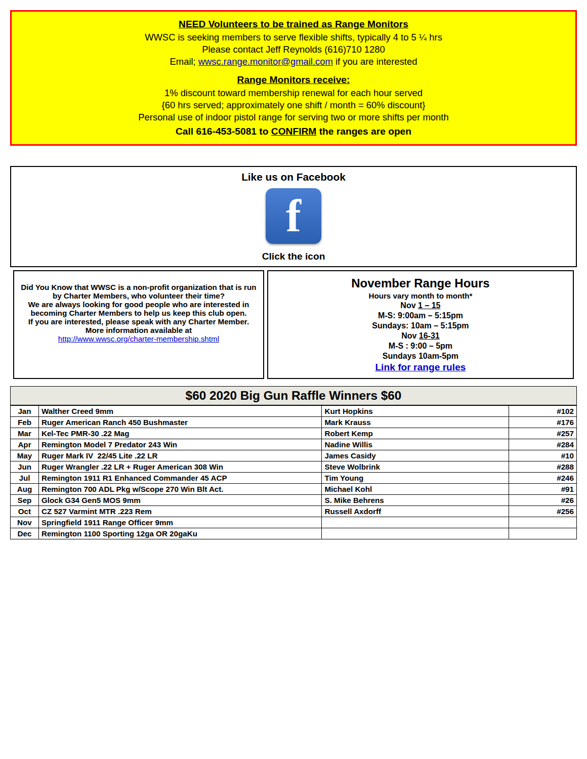NEED Volunteers to be trained as Range Monitors
WWSC is seeking members to serve flexible shifts, typically 4 to 5 ¼ hrs
Please contact Jeff Reynolds (616)710 1280
Email; wwsc.range.monitor@gmail.com if you are interested
Range Monitors receive:
1% discount toward membership renewal for each hour served
{60 hrs served; approximately one shift / month = 60% discount}
Personal use of indoor pistol range for serving two or more shifts per month
Call 616-453-5081 to CONFIRM the ranges are open
Like us on Facebook
f
Click the icon
Did You Know that WWSC is a non-profit organization that is run by Charter Members, who volunteer their time?
We are always looking for good people who are interested in becoming Charter Members to help us keep this club open.
If you are interested, please speak with any Charter Member.
More information available at
http://www.wwsc.org/charter-membership.shtml
November Range Hours
Hours vary month to month*
Nov 1 – 15
M-S: 9:00am – 5:15pm
Sundays: 10am – 5:15pm
Nov 16-31
M-S : 9:00 – 5pm
Sundays 10am-5pm
Link for range rules
$60 2020 Big Gun Raffle Winners $60
| Jan | Walther Creed 9mm | Kurt Hopkins | #102 |
| Feb | Ruger American Ranch 450 Bushmaster | Mark Krauss | #176 |
| Mar | Kel-Tec PMR-30 .22 Mag | Robert Kemp | #257 |
| Apr | Remington Model 7 Predator 243 Win | Nadine Willis | #284 |
| May | Ruger Mark IV 22/45 Lite .22 LR | James Casidy | #10 |
| Jun | Ruger Wrangler .22 LR + Ruger American 308 Win | Steve Wolbrink | #288 |
| Jul | Remington 1911 R1 Enhanced Commander 45 ACP | Tim Young | #246 |
| Aug | Remington 700 ADL Pkg w/Scope 270 Win Blt Act. | Michael Kohl | #91 |
| Sep | Glock G34 Gen5 MOS 9mm | S. Mike Behrens | #26 |
| Oct | CZ 527 Varmint MTR .223 Rem | Russell Axdorff | #256 |
| Nov | Springfield 1911 Range Officer 9mm | | |
| Dec | Remington 1100 Sporting 12ga OR 20gaKu | | |